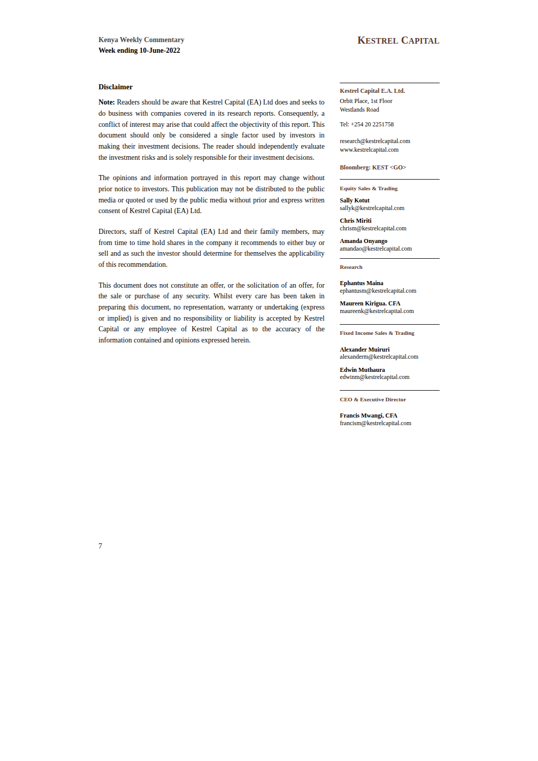Kenya Weekly Commentary
Week ending 10-June-2022
KESTREL CAPITAL
Disclaimer
Note: Readers should be aware that Kestrel Capital (EA) Ltd does and seeks to do business with companies covered in its research reports. Consequently, a conflict of interest may arise that could affect the objectivity of this report. This document should only be considered a single factor used by investors in making their investment decisions. The reader should independently evaluate the investment risks and is solely responsible for their investment decisions.
The opinions and information portrayed in this report may change without prior notice to investors. This publication may not be distributed to the public media or quoted or used by the public media without prior and express written consent of Kestrel Capital (EA) Ltd.
Directors, staff of Kestrel Capital (EA) Ltd and their family members, may from time to time hold shares in the company it recommends to either buy or sell and as such the investor should determine for themselves the applicability of this recommendation.
This document does not constitute an offer, or the solicitation of an offer, for the sale or purchase of any security. Whilst every care has been taken in preparing this document, no representation, warranty or undertaking (express or implied) is given and no responsibility or liability is accepted by Kestrel Capital or any employee of Kestrel Capital as to the accuracy of the information contained and opinions expressed herein.
Kestrel Capital E.A. Ltd.
Orbit Place, 1st Floor
Westlands Road
Tel: +254 20 2251758
research@kestrelcapital.com
www.kestrelcapital.com
Bloomberg: KEST <GO>
Equity Sales & Trading
Sally Kotut sallyk@kestrelcapital.com
Chris Miriti chrism@kestrelcapital.com
Amanda Onyango amandao@kestrelcapital.com
Research
Ephantus Maina ephantusm@kestrelcapital.com
Maureen Kirigua. CFA maureenk@kestrelcapital.com
Fixed Income Sales & Trading
Alexander Muiruri alexanderm@kestrelcapital.com
Edwin Muthaura edwinm@kestrelcapital.com
CEO & Executive Director
Francis Mwangi, CFA francism@kestrelcapital.com
7